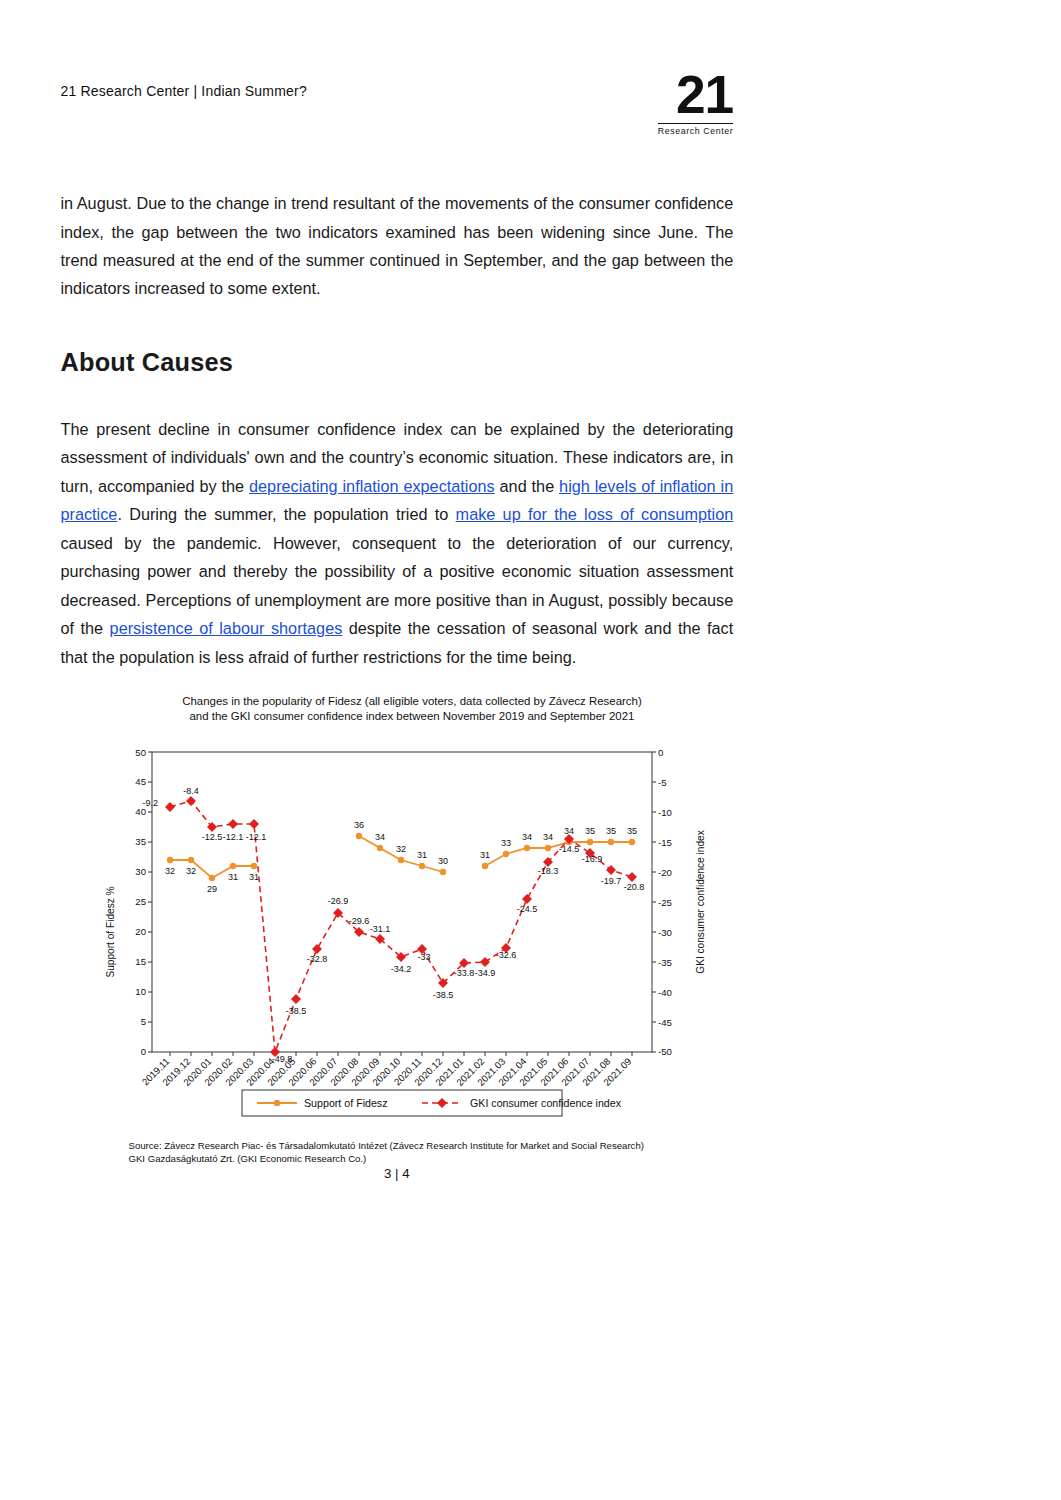21 Research Center | Indian Summer?
21
Research Center
in August. Due to the change in trend resultant of the movements of the consumer confidence index, the gap between the two indicators examined has been widening since June. The trend measured at the end of the summer continued in September, and the gap between the indicators increased to some extent.
About Causes
The present decline in consumer confidence index can be explained by the deteriorating assessment of individuals' own and the country’s economic situation. These indicators are, in turn, accompanied by the depreciating inflation expectations and the high levels of inflation in practice. During the summer, the population tried to make up for the loss of consumption caused by the pandemic. However, consequent to the deterioration of our currency, purchasing power and thereby the possibility of a positive economic situation assessment decreased. Perceptions of unemployment are more positive than in August, possibly because of the persistence of labour shortages despite the cessation of seasonal work and the fact that the population is less afraid of further restrictions for the time being.
Changes in the popularity of Fidesz (all eligible voters, data collected by Závecz Research)
and the GKI consumer confidence index between November 2019 and September 2021
0 5 10 15 20 25 30 35 40 45 50 Support of Fidesz % 0 -5 -10 -15 -20 -25 -30 -35 -40 -45 -50 GKI consumer confidence index 2019.11 2019.12 2020.01 2020.02 2020.03 2020.04 2020.05 2020.06 2020.07 2020.08 2020.09 2020.10 2020.11 2020.12 2021.01 2021.02 2021.03 2021.04 2021.05 2021.06 2021.07 2021.08 2021.09 32 32 29 31 31 36 34 32 31 30 31 33 34 34 34 35 35 35 -9.2 -8.4 -12.5 -12.1 -12.1 -49.8 -38.5 -32.8 -26.9 -29.6 -31.1 -34.2 -33 -38.5 -33.8 -34.9 -32.6 -24.5 -18.3 -14.5 -16.9 -19.7 -20.8 Support of Fidesz GKI consumer confidence index
Source: Závecz Research Piac- és Társadalomkutató Intézet (Závecz Research Institute for Market and Social Research)
GKI Gazdaságkutató Zrt. (GKI Economic Research Co.)
3 | 4